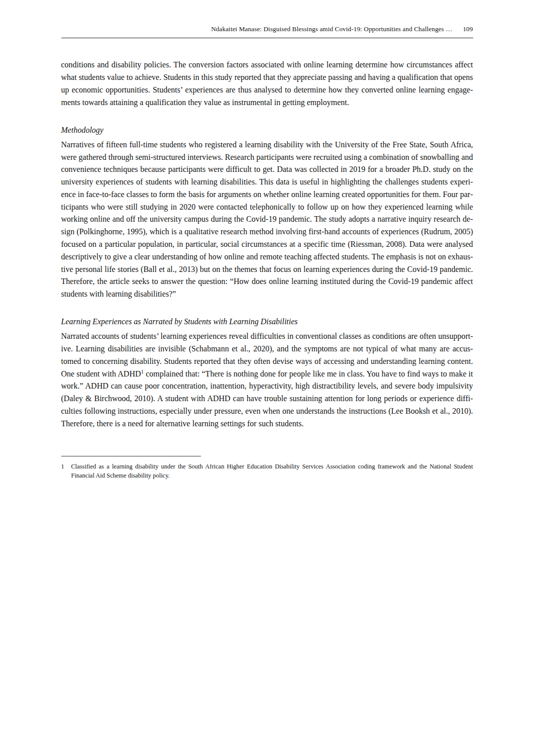Ndakaitei Manase: Disguised Blessings amid Covid-19: Opportunities and Challenges …109
conditions and disability policies. The conversion factors associated with online learning determine how circumstances affect what students value to achieve. Students in this study reported that they appreciate passing and having a qualification that opens up economic opportunities. Students’ experiences are thus analysed to determine how they converted online learning engagements towards attaining a qualification they value as instrumental in getting employment.
Methodology
Narratives of fifteen full-time students who registered a learning disability with the University of the Free State, South Africa, were gathered through semi-structured interviews. Research participants were recruited using a combination of snowballing and convenience techniques because participants were difficult to get. Data was collected in 2019 for a broader Ph.D. study on the university experiences of students with learning disabilities. This data is useful in highlighting the challenges students experience in face-to-face classes to form the basis for arguments on whether online learning created opportunities for them. Four participants who were still studying in 2020 were contacted telephonically to follow up on how they experienced learning while working online and off the university campus during the Covid-19 pandemic. The study adopts a narrative inquiry research design (Polkinghorne, 1995), which is a qualitative research method involving first-hand accounts of experiences (Rudrum, 2005) focused on a particular population, in particular, social circumstances at a specific time (Riessman, 2008). Data were analysed descriptively to give a clear understanding of how online and remote teaching affected students. The emphasis is not on exhaustive personal life stories (Ball et al., 2013) but on the themes that focus on learning experiences during the Covid-19 pandemic. Therefore, the article seeks to answer the question: “How does online learning instituted during the Covid-19 pandemic affect students with learning disabilities?”
Learning Experiences as Narrated by Students with Learning Disabilities
Narrated accounts of students’ learning experiences reveal difficulties in conventional classes as conditions are often unsupportive. Learning disabilities are invisible (Schabmann et al., 2020), and the symptoms are not typical of what many are accustomed to concerning disability. Students reported that they often devise ways of accessing and understanding learning content. One student with ADHD1 complained that: “There is nothing done for people like me in class. You have to find ways to make it work.” ADHD can cause poor concentration, inattention, hyperactivity, high distractibility levels, and severe body impulsivity (Daley & Birchwood, 2010). A student with ADHD can have trouble sustaining attention for long periods or experience difficulties following instructions, especially under pressure, even when one understands the instructions (Lee Booksh et al., 2010). Therefore, there is a need for alternative learning settings for such students.
1 Classified as a learning disability under the South African Higher Education Disability Services Association coding framework and the National Student Financial Aid Scheme disability policy.